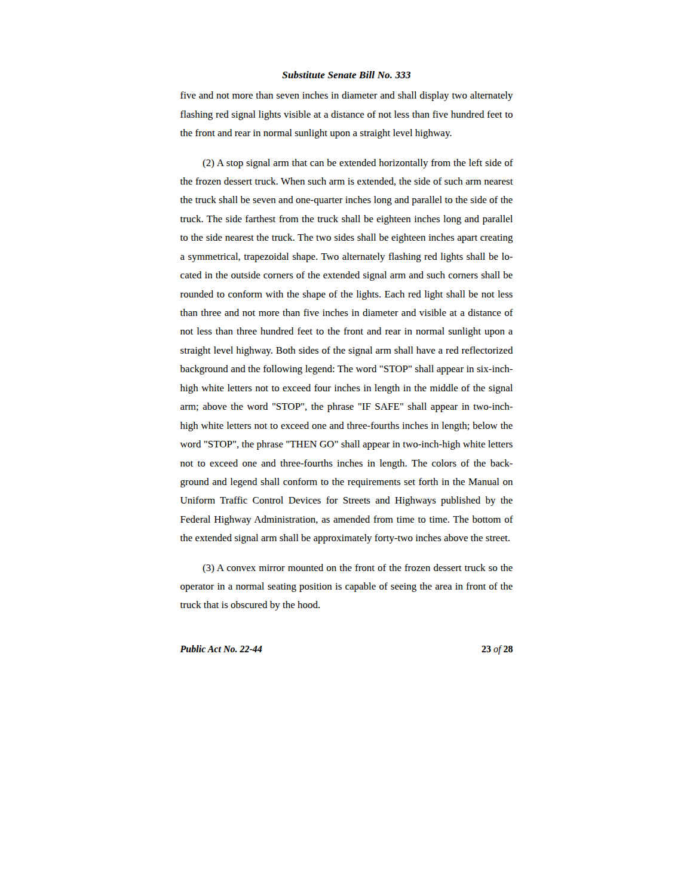Substitute Senate Bill No. 333
five and not more than seven inches in diameter and shall display two alternately flashing red signal lights visible at a distance of not less than five hundred feet to the front and rear in normal sunlight upon a straight level highway.
(2) A stop signal arm that can be extended horizontally from the left side of the frozen dessert truck. When such arm is extended, the side of such arm nearest the truck shall be seven and one-quarter inches long and parallel to the side of the truck. The side farthest from the truck shall be eighteen inches long and parallel to the side nearest the truck. The two sides shall be eighteen inches apart creating a symmetrical, trapezoidal shape. Two alternately flashing red lights shall be located in the outside corners of the extended signal arm and such corners shall be rounded to conform with the shape of the lights. Each red light shall be not less than three and not more than five inches in diameter and visible at a distance of not less than three hundred feet to the front and rear in normal sunlight upon a straight level highway. Both sides of the signal arm shall have a red reflectorized background and the following legend: The word "STOP" shall appear in six-inch-high white letters not to exceed four inches in length in the middle of the signal arm; above the word "STOP", the phrase "IF SAFE" shall appear in two-inch-high white letters not to exceed one and three-fourths inches in length; below the word "STOP", the phrase "THEN GO" shall appear in two-inch-high white letters not to exceed one and three-fourths inches in length. The colors of the background and legend shall conform to the requirements set forth in the Manual on Uniform Traffic Control Devices for Streets and Highways published by the Federal Highway Administration, as amended from time to time. The bottom of the extended signal arm shall be approximately forty-two inches above the street.
(3) A convex mirror mounted on the front of the frozen dessert truck so the operator in a normal seating position is capable of seeing the area in front of the truck that is obscured by the hood.
Public Act No. 22-44 23 of 28